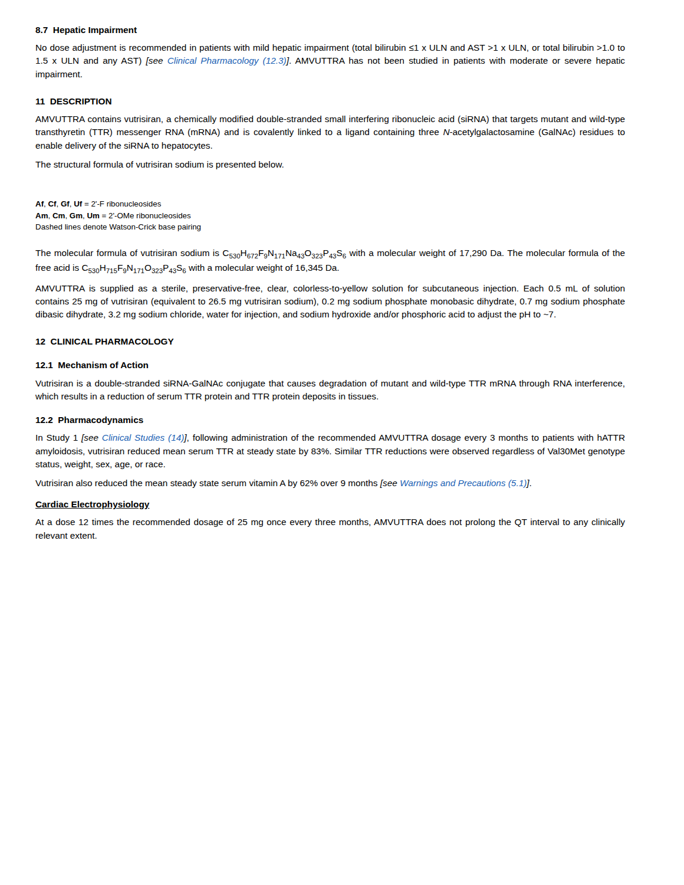8.7 Hepatic Impairment
No dose adjustment is recommended in patients with mild hepatic impairment (total bilirubin ≤1 x ULN and AST >1 x ULN, or total bilirubin >1.0 to 1.5 x ULN and any AST) [see Clinical Pharmacology (12.3)]. AMVUTTRA has not been studied in patients with moderate or severe hepatic impairment.
11 DESCRIPTION
AMVUTTRA contains vutrisiran, a chemically modified double-stranded small interfering ribonucleic acid (siRNA) that targets mutant and wild-type transthyretin (TTR) messenger RNA (mRNA) and is covalently linked to a ligand containing three N-acetylgalactosamine (GalNAc) residues to enable delivery of the siRNA to hepatocytes.
The structural formula of vutrisiran sodium is presented below.
Af, Cf, Gf, Uf = 2'-F ribonucleosides
Am, Cm, Gm, Um = 2'-OMe ribonucleosides
Dashed lines denote Watson-Crick base pairing
The molecular formula of vutrisiran sodium is C530H672F9N171Na43O323P43S6 with a molecular weight of 17,290 Da. The molecular formula of the free acid is C530H715F9N171O323P43S6 with a molecular weight of 16,345 Da.
AMVUTTRA is supplied as a sterile, preservative-free, clear, colorless-to-yellow solution for subcutaneous injection. Each 0.5 mL of solution contains 25 mg of vutrisiran (equivalent to 26.5 mg vutrisiran sodium), 0.2 mg sodium phosphate monobasic dihydrate, 0.7 mg sodium phosphate dibasic dihydrate, 3.2 mg sodium chloride, water for injection, and sodium hydroxide and/or phosphoric acid to adjust the pH to ~7.
12 CLINICAL PHARMACOLOGY
12.1 Mechanism of Action
Vutrisiran is a double-stranded siRNA-GalNAc conjugate that causes degradation of mutant and wild-type TTR mRNA through RNA interference, which results in a reduction of serum TTR protein and TTR protein deposits in tissues.
12.2 Pharmacodynamics
In Study 1 [see Clinical Studies (14)], following administration of the recommended AMVUTTRA dosage every 3 months to patients with hATTR amyloidosis, vutrisiran reduced mean serum TTR at steady state by 83%. Similar TTR reductions were observed regardless of Val30Met genotype status, weight, sex, age, or race.
Vutrisiran also reduced the mean steady state serum vitamin A by 62% over 9 months [see Warnings and Precautions (5.1)].
Cardiac Electrophysiology
At a dose 12 times the recommended dosage of 25 mg once every three months, AMVUTTRA does not prolong the QT interval to any clinically relevant extent.